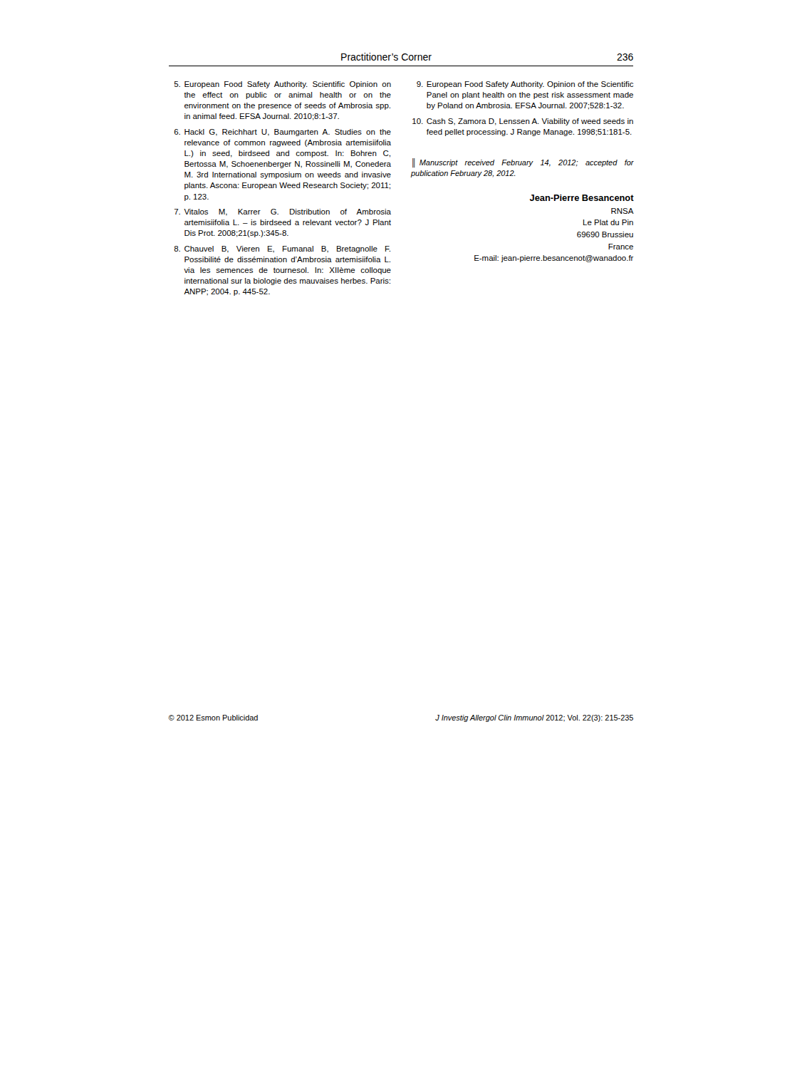Practitioner’s Corner
236
5. European Food Safety Authority. Scientific Opinion on the effect on public or animal health or on the environment on the presence of seeds of Ambrosia spp. in animal feed. EFSA Journal. 2010;8:1-37.
6. Hackl G, Reichhart U, Baumgarten A. Studies on the relevance of common ragweed (Ambrosia artemisiifolia L.) in seed, birdseed and compost. In: Bohren C, Bertossa M, Schoenenberger N, Rossinelli M, Conedera M. 3rd International symposium on weeds and invasive plants. Ascona: European Weed Research Society; 2011; p. 123.
7. Vitalos M, Karrer G. Distribution of Ambrosia artemisiifolia L. – is birdseed a relevant vector? J Plant Dis Prot. 2008;21(sp.):345-8.
8. Chauvel B, Vieren E, Fumanal B, Bretagnolle F. Possibilité de dissémination d’Ambrosia artemisiifolia L. via les semences de tournesol. In: XIIème colloque international sur la biologie des mauvaises herbes. Paris: ANPP; 2004. p. 445-52.
9. European Food Safety Authority. Opinion of the Scientific Panel on plant health on the pest risk assessment made by Poland on Ambrosia. EFSA Journal. 2007;528:1-32.
10. Cash S, Zamora D, Lenssen A. Viability of weed seeds in feed pellet processing. J Range Manage. 1998;51:181-5.
║Manuscript received February 14, 2012; accepted for publication February 28, 2012.
Jean-Pierre Besancenot
RNSA
Le Plat du Pin
69690 Brussieu
France
E-mail: jean-pierre.besancenot@wanadoo.fr
© 2012 Esmon Publicidad
J Investig Allergol Clin Immunol 2012; Vol. 22(3): 215-235